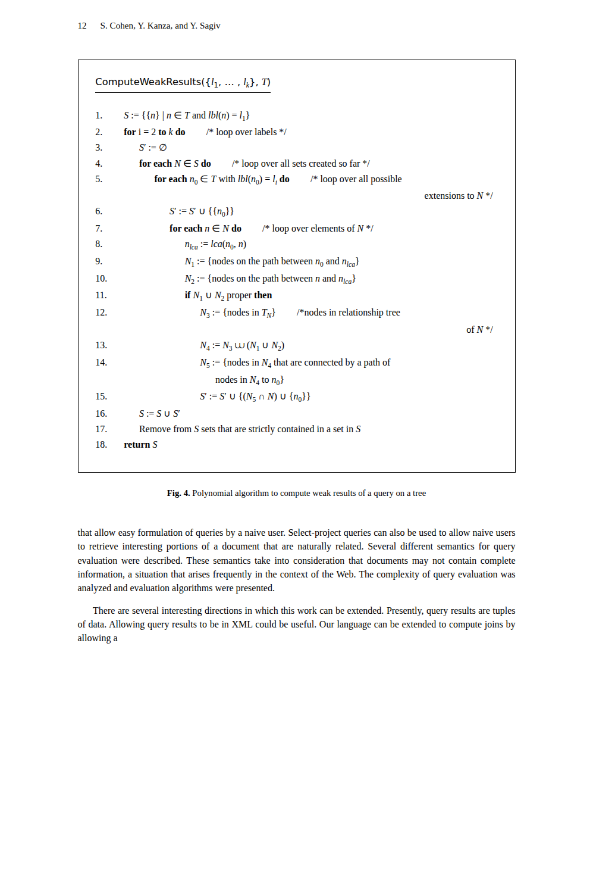12 S. Cohen, Y. Kanza, and Y. Sagiv
ComputeWeakResults({l1, … , lk}, T)
1. S := {{n} | n ∈ T and lbl(n) = l1}
2. for i = 2 to k do/* loop over labels */
3. S′ := ∅
4. for each N ∈ S do/* loop over all sets created so far */
5. for each n0 ∈ T with lbl(n0) = li do/* loop over all possible
extensions to N */
6. S′ := S′ ∪ {{n0}}
7. for each n ∈ N do/* loop over elements of N */
8. nlca := lca(n0, n)
9. N1 := {nodes on the path between n0 and nlca}
10. N2 := {nodes on the path between n and nlca}
11. if N1 ∪ N2 proper then
12. N3 := {nodes in TN}/*nodes in relationship tree
of N */
13. N4 := N3 ⩊ (N1 ∪ N2)
14. N5 := {nodes in N4 that are connected by a path of
nodes in N4 to n0}
15. S′ := S′ ∪ {(N5 ∩ N) ∪ {n0}}
16. S := S ∪ S′
17. Remove from S sets that are strictly contained in a set in S
18. return S
Fig. 4. Polynomial algorithm to compute weak results of a query on a tree
that allow easy formulation of queries by a naive user. Select-project queries can also be used to allow naive users to retrieve interesting portions of a document that are naturally related. Several different semantics for query evaluation were described. These semantics take into consideration that documents may not contain complete information, a situation that arises frequently in the context of the Web. The complexity of query evaluation was analyzed and evaluation algorithms were presented.
There are several interesting directions in which this work can be extended. Presently, query results are tuples of data. Allowing query results to be in XML could be useful. Our language can be extended to compute joins by allowing a